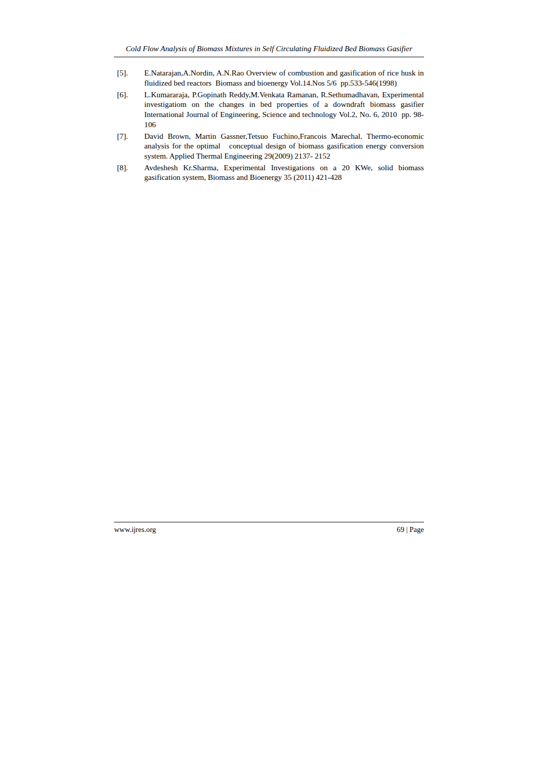Cold Flow Analysis of Biomass Mixtures in Self Circulating Fluidized Bed Biomass Gasifier
[5]. E.Natarajan,A.Nordin, A.N.Rao Overview of combustion and gasification of rice husk in fluidized bed reactors Biomass and bioenergy Vol.14.Nos 5/6 pp.533-546(1998)
[6]. L.Kumararaja, P.Gopinath Reddy,M.Venkata Ramanan, R.Sethumadhavan, Experimental investigatiom on the changes in bed properties of a downdraft biomass gasifier International Journal of Engineering, Science and technology Vol.2, No. 6, 2010 pp. 98-106
[7]. David Brown, Martin Gassner,Tetsuo Fuchino,Francois Marechal. Thermo-economic analysis for the optimal conceptual design of biomass gasification energy conversion system. Applied Thermal Engineering 29(2009) 2137- 2152
[8]. Avdeshesh Kr.Sharma, Experimental Investigations on a 20 KWe, solid biomass gasification system, Biomass and Bioenergy 35 (2011) 421-428
www.ijres.org
69 | Page